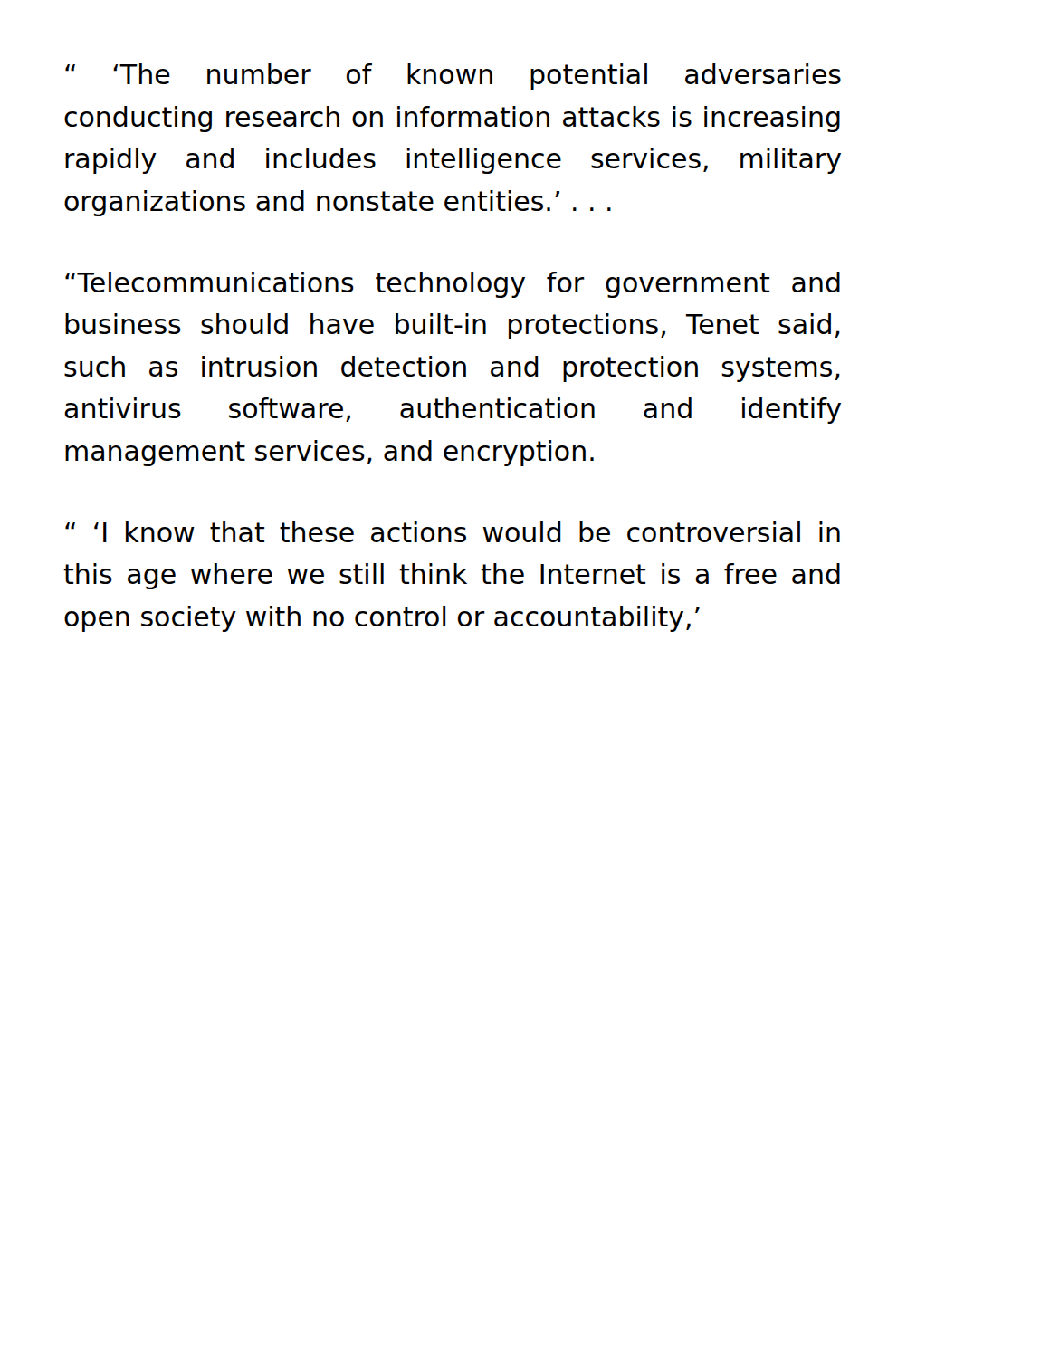“ ‘The number of known potential adversaries conducting research on information attacks is increasing rapidly and includes intelligence services, military organizations and nonstate entities.’ . . .
“Telecommunications technology for government and business should have built-in protections, Tenet said, such as intrusion detection and protection systems, antivirus software, authentication and identify management services, and encryption.
“ ‘I know that these actions would be controversial in this age where we still think the Internet is a free and open society with no control or accountability,’